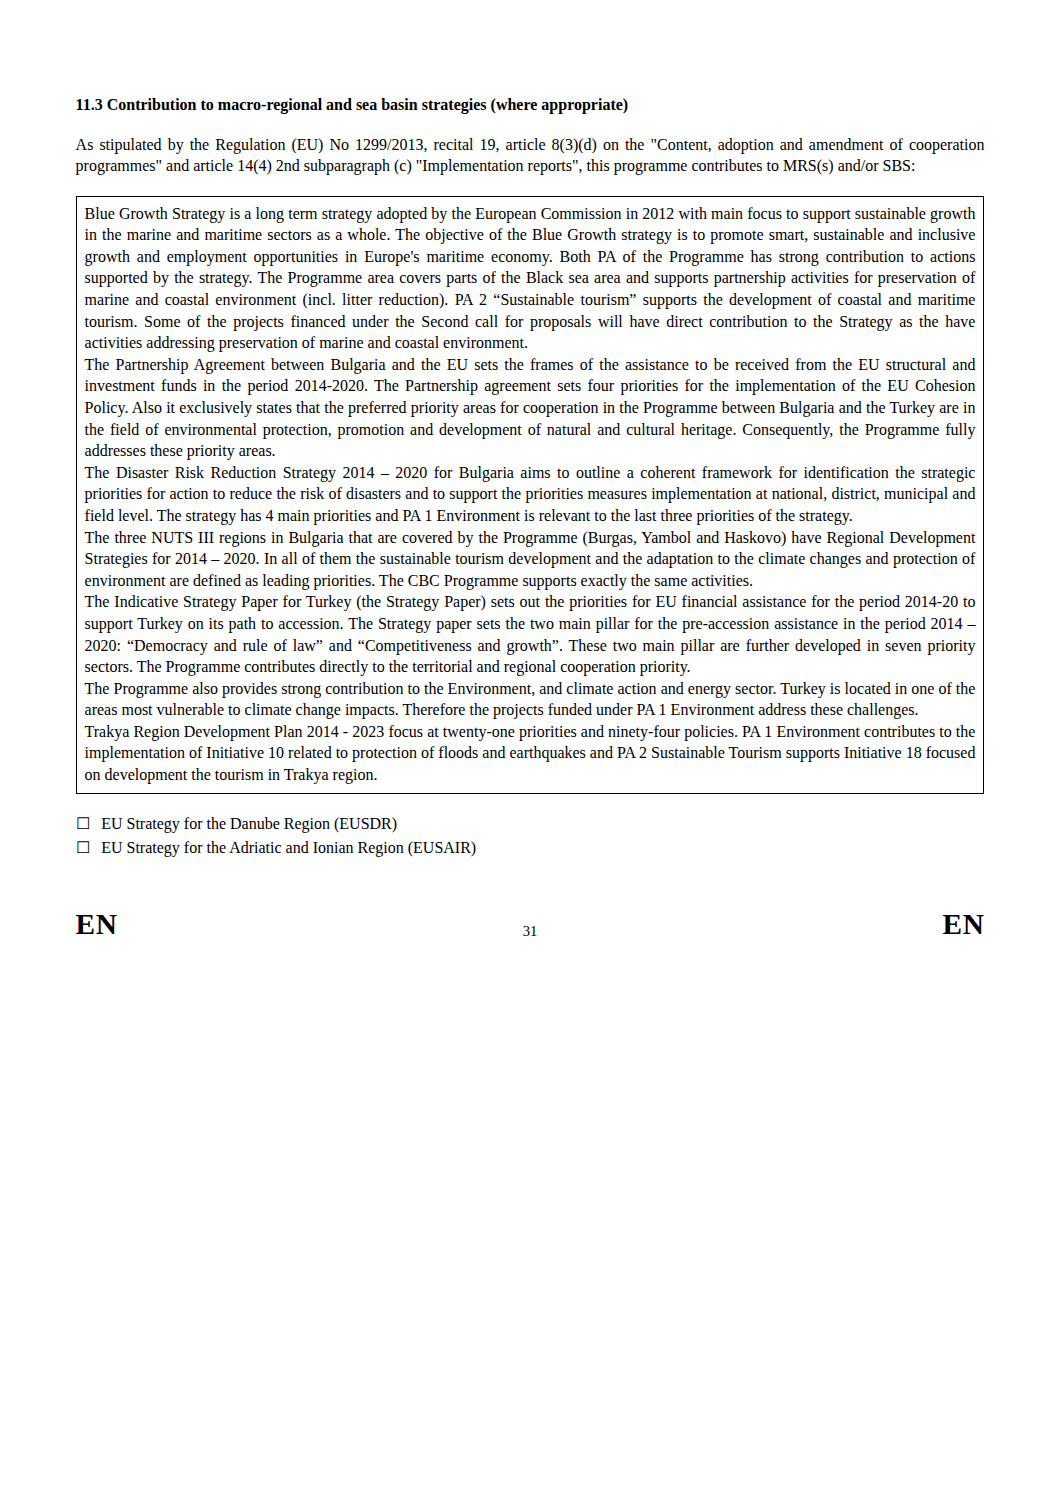11.3 Contribution to macro-regional and sea basin strategies (where appropriate)
As stipulated by the Regulation (EU) No 1299/2013, recital 19, article 8(3)(d) on the "Content, adoption and amendment of cooperation programmes" and article 14(4) 2nd subparagraph (c) "Implementation reports", this programme contributes to MRS(s) and/or SBS:
Blue Growth Strategy is a long term strategy adopted by the European Commission in 2012 with main focus to support sustainable growth in the marine and maritime sectors as a whole. The objective of the Blue Growth strategy is to promote smart, sustainable and inclusive growth and employment opportunities in Europe's maritime economy. Both PA of the Programme has strong contribution to actions supported by the strategy. The Programme area covers parts of the Black sea area and supports partnership activities for preservation of marine and coastal environment (incl. litter reduction). PA 2 “Sustainable tourism” supports the development of coastal and maritime tourism. Some of the projects financed under the Second call for proposals will have direct contribution to the Strategy as the have activities addressing preservation of marine and coastal environment.
The Partnership Agreement between Bulgaria and the EU sets the frames of the assistance to be received from the EU structural and investment funds in the period 2014-2020. The Partnership agreement sets four priorities for the implementation of the EU Cohesion Policy. Also it exclusively states that the preferred priority areas for cooperation in the Programme between Bulgaria and the Turkey are in the field of environmental protection, promotion and development of natural and cultural heritage. Consequently, the Programme fully addresses these priority areas.
The Disaster Risk Reduction Strategy 2014 – 2020 for Bulgaria aims to outline a coherent framework for identification the strategic priorities for action to reduce the risk of disasters and to support the priorities measures implementation at national, district, municipal and field level. The strategy has 4 main priorities and PA 1 Environment is relevant to the last three priorities of the strategy.
The three NUTS III regions in Bulgaria that are covered by the Programme (Burgas, Yambol and Haskovo) have Regional Development Strategies for 2014 – 2020. In all of them the sustainable tourism development and the adaptation to the climate changes and protection of environment are defined as leading priorities. The CBC Programme supports exactly the same activities.
The Indicative Strategy Paper for Turkey (the Strategy Paper) sets out the priorities for EU financial assistance for the period 2014-20 to support Turkey on its path to accession. The Strategy paper sets the two main pillar for the pre-accession assistance in the period 2014 – 2020: “Democracy and rule of law” and “Competitiveness and growth”. These two main pillar are further developed in seven priority sectors. The Programme contributes directly to the territorial and regional cooperation priority.
The Programme also provides strong contribution to the Environment, and climate action and energy sector. Turkey is located in one of the areas most vulnerable to climate change impacts. Therefore the projects funded under PA 1 Environment address these challenges.
Trakya Region Development Plan 2014 - 2023 focus at twenty-one priorities and ninety-four policies. PA 1 Environment contributes to the implementation of Initiative 10 related to protection of floods and earthquakes and PA 2 Sustainable Tourism supports Initiative 18 focused on development the tourism in Trakya region.
EU Strategy for the Danube Region (EUSDR)
EU Strategy for the Adriatic and Ionian Region (EUSAIR)
EN 31 EN